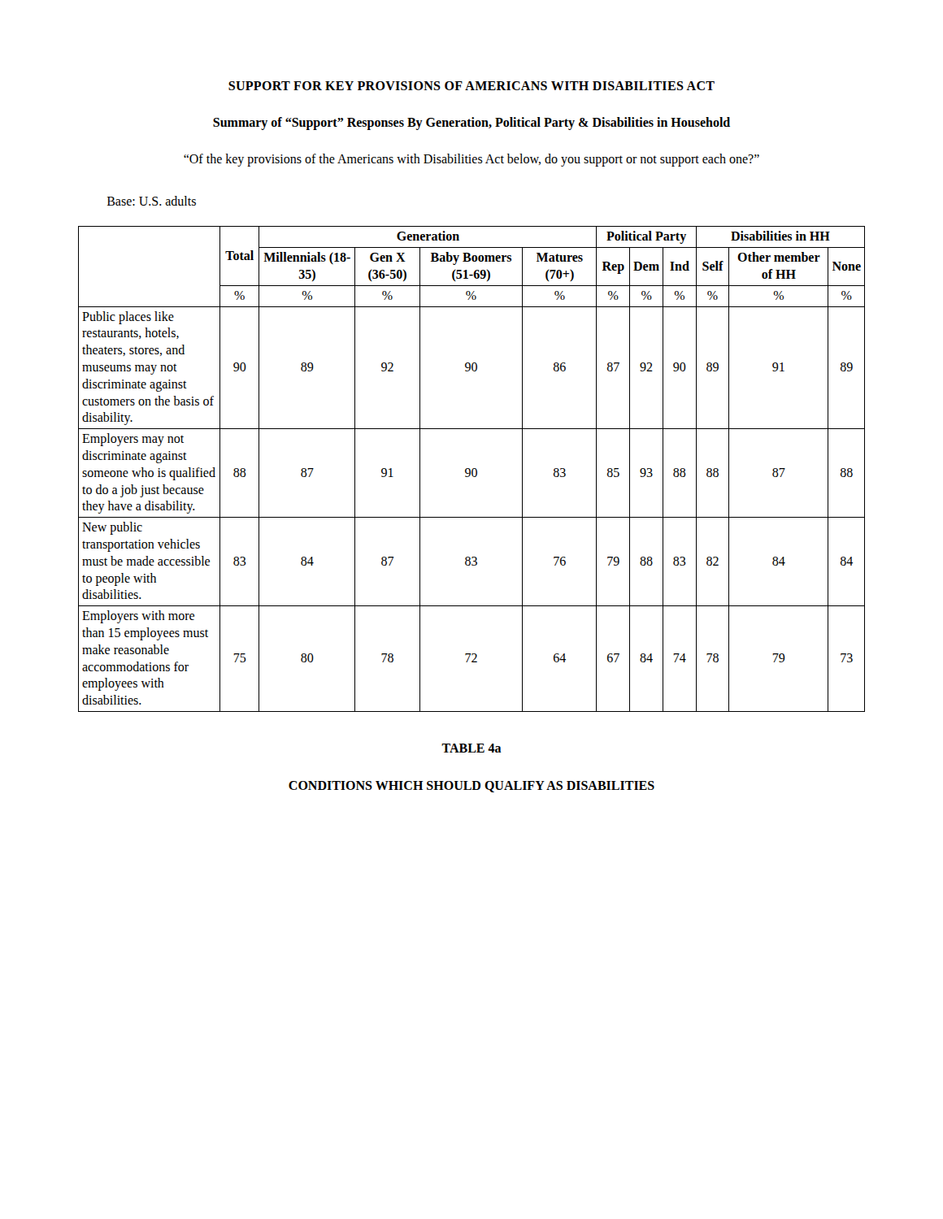SUPPORT FOR KEY PROVISIONS OF AMERICANS WITH DISABILITIES ACT
Summary of “Support” Responses By Generation, Political Party & Disabilities in Household
“Of the key provisions of the Americans with Disabilities Act below, do you support or not support each one?”
Base: U.S. adults
| | Total | Generation | Political Party | Disabilities in HH |
| --- | --- | --- | --- | --- |
| Millennials (18-35) | Gen X (36-50) | Baby Boomers (51-69) | Matures (70+) | Rep | Dem | Ind | Self | Other member of HH | None |
| % | % | % | % | % | % | % | % | % | % | % |
| Public places like restaurants, hotels, theaters, stores, and museums may not discriminate against customers on the basis of disability. | 90 | 89 | 92 | 90 | 86 | 87 | 92 | 90 | 89 | 91 | 89 |
| Employers may not discriminate against someone who is qualified to do a job just because they have a disability. | 88 | 87 | 91 | 90 | 83 | 85 | 93 | 88 | 88 | 87 | 88 |
| New public transportation vehicles must be made accessible to people with disabilities. | 83 | 84 | 87 | 83 | 76 | 79 | 88 | 83 | 82 | 84 | 84 |
| Employers with more than 15 employees must make reasonable accommodations for employees with disabilities. | 75 | 80 | 78 | 72 | 64 | 67 | 84 | 74 | 78 | 79 | 73 |
TABLE 4a
CONDITIONS WHICH SHOULD QUALIFY AS DISABILITIES